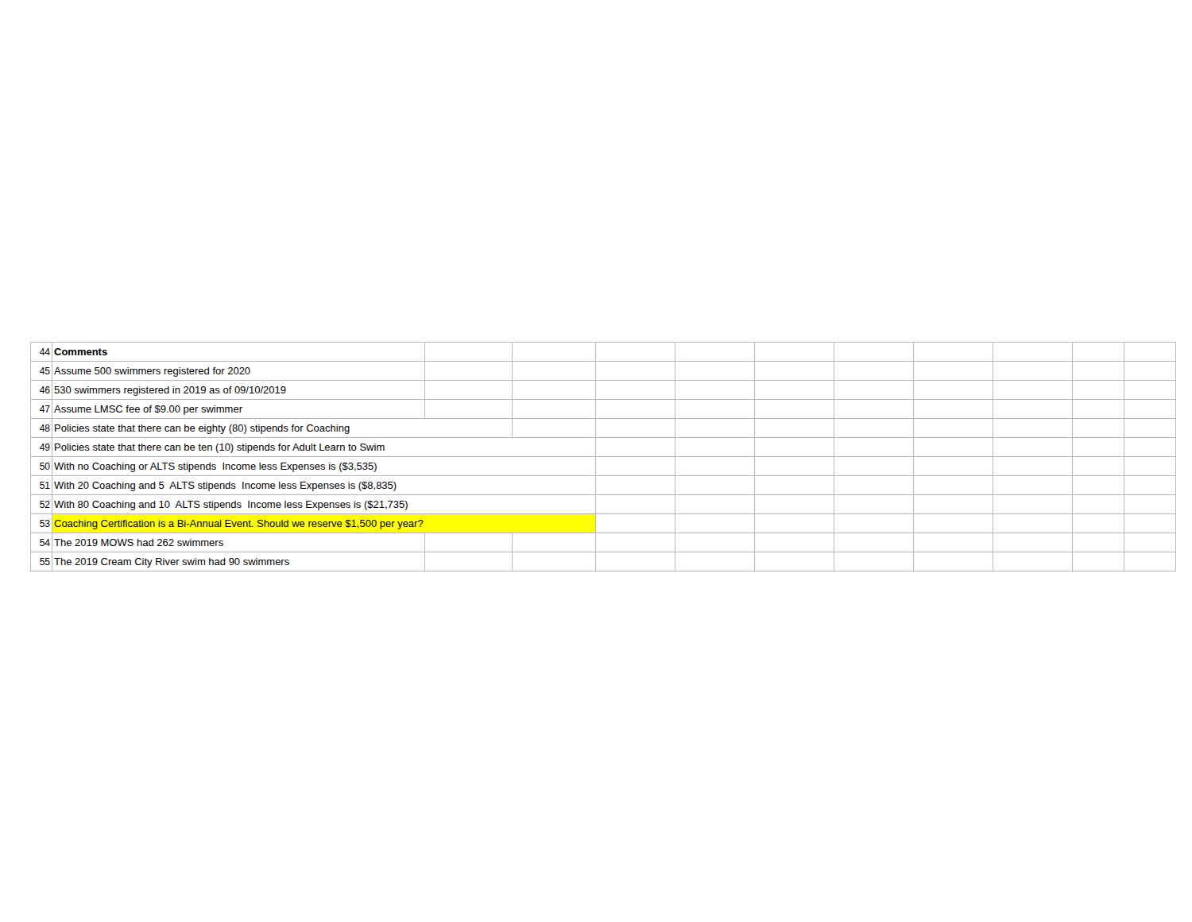| 44 | Comments | | | | | | | | | | |
| 45 | Assume 500 swimmers registered for 2020 | | | | | | | | | | |
| 46 | 530 swimmers registered in 2019 as of 09/10/2019 | | | | | | | | | | |
| 47 | Assume LMSC fee of $9.00 per swimmer | | | | | | | | | | |
| 48 | Policies state that there can be eighty (80) stipends for Coaching | | | | | | | | | | |
| 49 | Policies state that there can be ten (10) stipends for Adult Learn to Swim | | | | | | | | | | |
| 50 | With no Coaching or ALTS stipends Income less Expenses is ($3,535) | | | | | | | | | | |
| 51 | With 20 Coaching and 5 ALTS stipends Income less Expenses is ($8,835) | | | | | | | | | | |
| 52 | With 80 Coaching and 10 ALTS stipends Income less Expenses is ($21,735) | | | | | | | | | | |
| 53 | Coaching Certification is a Bi-Annual Event. Should we reserve $1,500 per year? | | | | | | | | | | |
| 54 | The 2019 MOWS had 262 swimmers | | | | | | | | | | |
| 55 | The 2019 Cream City River swim had 90 swimmers | | | | | | | | | | |